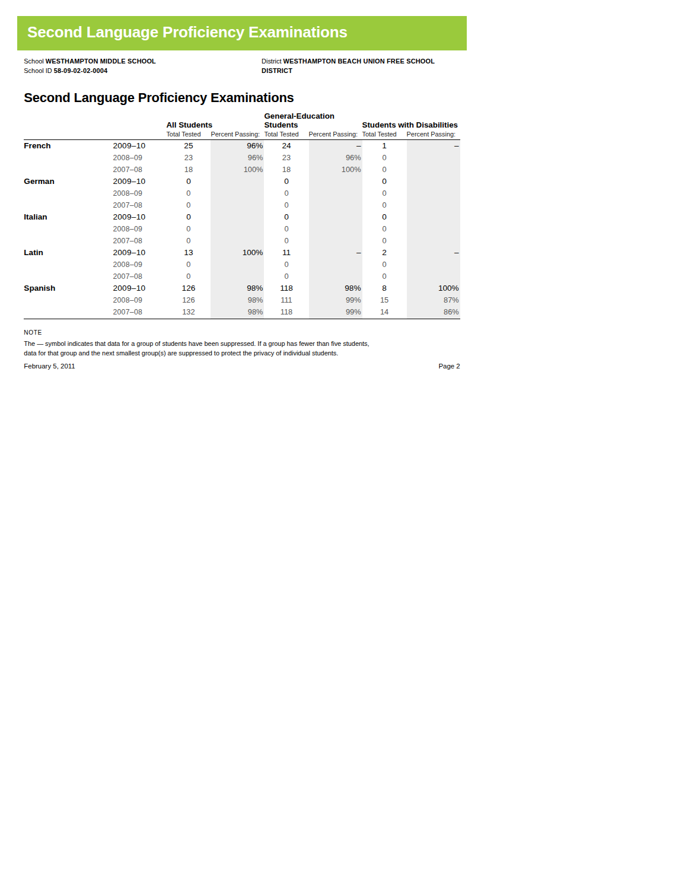Second Language Proficiency Examinations
School WESTHAMPTON MIDDLE SCHOOL
School ID 58-09-02-02-0004
District WESTHAMPTON BEACH UNION FREE SCHOOL DISTRICT
Second Language Proficiency Examinations
| | | All Students | General-Education Students | Students with Disabilities |
| --- | --- | --- | --- | --- |
| | | Total Tested | Percent Passing: | Total Tested | Percent Passing: | Total Tested | Percent Passing: |
| French | 2009–10 | 25 | 96% | 24 | – | 1 | – |
| | 2008–09 | 23 | 96% | 23 | 96% | 0 | |
| | 2007–08 | 18 | 100% | 18 | 100% | 0 | |
| German | 2009–10 | 0 | | 0 | | 0 | |
| | 2008–09 | 0 | | 0 | | 0 | |
| | 2007–08 | 0 | | 0 | | 0 | |
| Italian | 2009–10 | 0 | | 0 | | 0 | |
| | 2008–09 | 0 | | 0 | | 0 | |
| | 2007–08 | 0 | | 0 | | 0 | |
| Latin | 2009–10 | 13 | 100% | 11 | – | 2 | – |
| | 2008–09 | 0 | | 0 | | 0 | |
| | 2007–08 | 0 | | 0 | | 0 | |
| Spanish | 2009–10 | 126 | 98% | 118 | 98% | 8 | 100% |
| | 2008–09 | 126 | 98% | 111 | 99% | 15 | 87% |
| | 2007–08 | 132 | 98% | 118 | 99% | 14 | 86% |
NOTE
The — symbol indicates that data for a group of students have been suppressed. If a group has fewer than five students,
data for that group and the next smallest group(s) are suppressed to protect the privacy of individual students.
Page 2 February 5, 2011